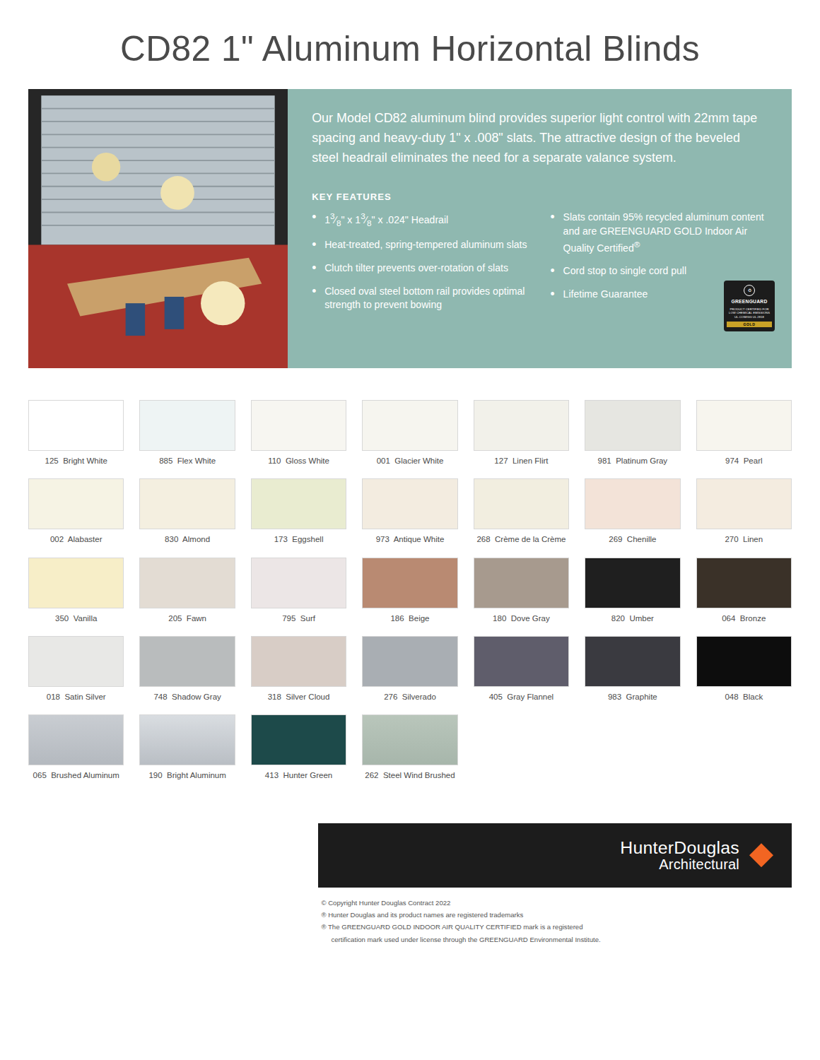CD82 1" Aluminum Horizontal Blinds
Our Model CD82 aluminum blind provides superior light control with 22mm tape spacing and heavy-duty 1" x .008" slats. The attractive design of the beveled steel headrail eliminates the need for a separate valance system.
KEY FEATURES
13⁄8" x 13⁄8" x .024" Headrail
Heat-treated, spring-tempered aluminum slats
Clutch tilter prevents over-rotation of slats
Closed oval steel bottom rail provides optimal strength to prevent bowing
Slats contain 95% recycled aluminum content and are GREENGUARD GOLD Indoor Air Quality Certified®
Cord stop to single cord pull
Lifetime Guarantee
♻
GREENGUARD
PRODUCT CERTIFIED FOR LOW CHEMICAL EMISSIONS UL.COM/GG UL 2818
GOLD
125 Bright White
885 Flex White
110 Gloss White
001 Glacier White
127 Linen Flirt
981 Platinum Gray
974 Pearl
002 Alabaster
830 Almond
173 Eggshell
973 Antique White
268 Crème de la Crème
269 Chenille
270 Linen
350 Vanilla
205 Fawn
795 Surf
186 Beige
180 Dove Gray
820 Umber
064 Bronze
018 Satin Silver
748 Shadow Gray
318 Silver Cloud
276 Silverado
405 Gray Flannel
983 Graphite
048 Black
065 Brushed Aluminum
190 Bright Aluminum
413 Hunter Green
262 Steel Wind Brushed
HunterDouglas
Architectural
© Copyright Hunter Douglas Contract 2022
® Hunter Douglas and its product names are registered trademarks
® The GREENGUARD GOLD INDOOR AIR QUALITY CERTIFIED mark is a registered
certification mark used under license through the GREENGUARD Environmental Institute.